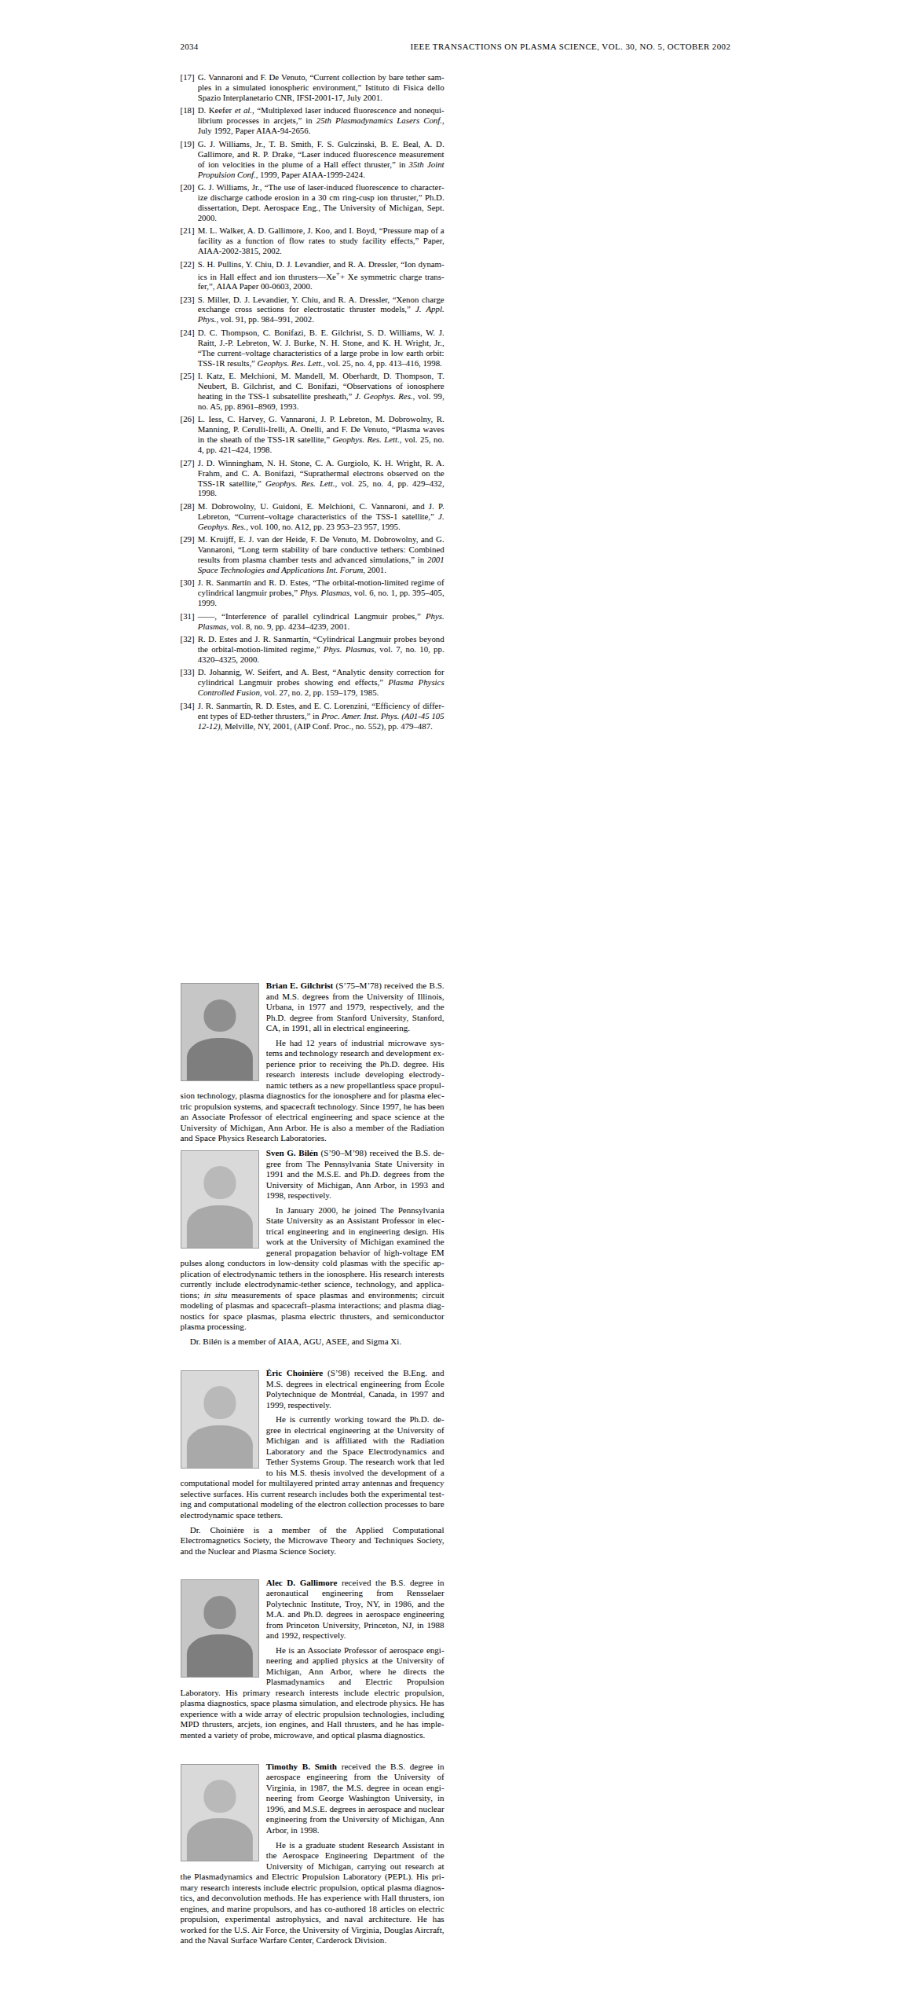2034
IEEE Transactions on Plasma Science, Vol. 30, No. 5, October 2002
[17] G. Vannaroni and F. De Venuto, “Current collection by bare tether samples in a simulated ionospheric environment,” Istituto di Fisica dello Spazio Interplanetario CNR, IFSI-2001-17, July 2001.
[18] D. Keefer et al., “Multiplexed laser induced fluorescence and nonequilibrium processes in arcjets,” in 25th Plasmadynamics Lasers Conf., July 1992, Paper AIAA-94-2656.
[19] G. J. Williams, Jr., T. B. Smith, F. S. Gulczinski, B. E. Beal, A. D. Gallimore, and R. P. Drake, “Laser induced fluorescence measurement of ion velocities in the plume of a Hall effect thruster,” in 35th Joint Propulsion Conf., 1999, Paper AIAA-1999-2424.
[20] G. J. Williams, Jr., “The use of laser-induced fluorescence to characterize discharge cathode erosion in a 30 cm ring-cusp ion thruster,” Ph.D. dissertation, Dept. Aerospace Eng., The University of Michigan, Sept. 2000.
[21] M. L. Walker, A. D. Gallimore, J. Koo, and I. Boyd, “Pressure map of a facility as a function of flow rates to study facility effects,” Paper, AIAA-2002-3815, 2002.
[22] S. H. Pullins, Y. Chiu, D. J. Levandier, and R. A. Dressler, “Ion dynamics in Hall effect and ion thrusters—Xe++ Xe symmetric charge transfer,”, AIAA Paper 00-0603, 2000.
[23] S. Miller, D. J. Levandier, Y. Chiu, and R. A. Dressler, “Xenon charge exchange cross sections for electrostatic thruster models,” J. Appl. Phys., vol. 91, pp. 984–991, 2002.
[24] D. C. Thompson, C. Bonifazi, B. E. Gilchrist, S. D. Williams, W. J. Raitt, J.-P. Lebreton, W. J. Burke, N. H. Stone, and K. H. Wright, Jr., “The current–voltage characteristics of a large probe in low earth orbit: TSS-1R results,” Geophys. Res. Lett., vol. 25, no. 4, pp. 413–416, 1998.
[25] I. Katz, E. Melchioni, M. Mandell, M. Oberhardt, D. Thompson, T. Neubert, B. Gilchrist, and C. Bonifazi, “Observations of ionosphere heating in the TSS-1 subsatellite presheath,” J. Geophys. Res., vol. 99, no. A5, pp. 8961–8969, 1993.
[26] L. Iess, C. Harvey, G. Vannaroni, J. P. Lebreton, M. Dobrowolny, R. Manning, P. Cerulli-Irelli, A. Onelli, and F. De Venuto, “Plasma waves in the sheath of the TSS-1R satellite,” Geophys. Res. Lett., vol. 25, no. 4, pp. 421–424, 1998.
[27] J. D. Winningham, N. H. Stone, C. A. Gurgiolo, K. H. Wright, R. A. Frahm, and C. A. Bonifazi, “Suprathermal electrons observed on the TSS-1R satellite,” Geophys. Res. Lett., vol. 25, no. 4, pp. 429–432, 1998.
[28] M. Dobrowolny, U. Guidoni, E. Melchioni, C. Vannaroni, and J. P. Lebreton, “Current–voltage characteristics of the TSS-1 satellite,” J. Geophys. Res., vol. 100, no. A12, pp. 23 953–23 957, 1995.
[29] M. Kruijff, E. J. van der Heide, F. De Venuto, M. Dobrowolny, and G. Vannaroni, “Long term stability of bare conductive tethers: Combined results from plasma chamber tests and advanced simulations,” in 2001 Space Technologies and Applications Int. Forum, 2001.
[30] J. R. Sanmartín and R. D. Estes, “The orbital-motion-limited regime of cylindrical langmuir probes,” Phys. Plasmas, vol. 6, no. 1, pp. 395–405, 1999.
[31]——, “Interference of parallel cylindrical Langmuir probes,” Phys. Plasmas, vol. 8, no. 9, pp. 4234–4239, 2001.
[32] R. D. Estes and J. R. Sanmartín, “Cylindrical Langmuir probes beyond the orbital-motion-limited regime,” Phys. Plasmas, vol. 7, no. 10, pp. 4320–4325, 2000.
[33] D. Johannig, W. Seifert, and A. Best, “Analytic density correction for cylindrical Langmuir probes showing end effects,” Plasma Physics Controlled Fusion, vol. 27, no. 2, pp. 159–179, 1985.
[34] J. R. Sanmartín, R. D. Estes, and E. C. Lorenzini, “Efficiency of different types of ED-tether thrusters,” in Proc. Amer. Inst. Phys. (A01-45 105 12-12), Melville, NY, 2001, (AIP Conf. Proc., no. 552), pp. 479–487.
Brian E. Gilchrist (S’75–M’78) received the B.S. and M.S. degrees from the University of Illinois, Urbana, in 1977 and 1979, respectively, and the Ph.D. degree from Stanford University, Stanford, CA, in 1991, all in electrical engineering.
He had 12 years of industrial microwave systems and technology research and development experience prior to receiving the Ph.D. degree. His research interests include developing electrodynamic tethers as a new propellantless space propulsion technology, plasma diagnostics for the ionosphere and for plasma electric propulsion systems, and spacecraft technology. Since 1997, he has been an Associate Professor of electrical engineering and space science at the University of Michigan, Ann Arbor. He is also a member of the Radiation and Space Physics Research Laboratories.
Sven G. Bilén (S’90–M’98) received the B.S. degree from The Pennsylvania State University in 1991 and the M.S.E. and Ph.D. degrees from the University of Michigan, Ann Arbor, in 1993 and 1998, respectively.
In January 2000, he joined The Pennsylvania State University as an Assistant Professor in electrical engineering and in engineering design. His work at the University of Michigan examined the general propagation behavior of high-voltage EM pulses along conductors in low-density cold plasmas with the specific application of electrodynamic tethers in the ionosphere. His research interests currently include electrodynamic-tether science, technology, and applications; in situ measurements of space plasmas and environments; circuit modeling of plasmas and spacecraft–plasma interactions; and plasma diagnostics for space plasmas, plasma electric thrusters, and semiconductor plasma processing.
Dr. Bilén is a member of AIAA, AGU, ASEE, and Sigma Xi.
Éric Choinière (S’98) received the B.Eng. and M.S. degrees in electrical engineering from École Polytechnique de Montréal, Canada, in 1997 and 1999, respectively.
He is currently working toward the Ph.D. degree in electrical engineering at the University of Michigan and is affiliated with the Radiation Laboratory and the Space Electrodynamics and Tether Systems Group. The research work that led to his M.S. thesis involved the development of a computational model for multilayered printed array antennas and frequency selective surfaces. His current research includes both the experimental testing and computational modeling of the electron collection processes to bare electrodynamic space tethers.
Dr. Choinière is a member of the Applied Computational Electromagnetics Society, the Microwave Theory and Techniques Society, and the Nuclear and Plasma Science Society.
Alec D. Gallimore received the B.S. degree in aeronautical engineering from Rensselaer Polytechnic Institute, Troy, NY, in 1986, and the M.A. and Ph.D. degrees in aerospace engineering from Princeton University, Princeton, NJ, in 1988 and 1992, respectively.
He is an Associate Professor of aerospace engineering and applied physics at the University of Michigan, Ann Arbor, where he directs the Plasmadynamics and Electric Propulsion Laboratory. His primary research interests include electric propulsion, plasma diagnostics, space plasma simulation, and electrode physics. He has experience with a wide array of electric propulsion technologies, including MPD thrusters, arcjets, ion engines, and Hall thrusters, and he has implemented a variety of probe, microwave, and optical plasma diagnostics.
Timothy B. Smith received the B.S. degree in aerospace engineering from the University of Virginia, in 1987, the M.S. degree in ocean engineering from George Washington University, in 1996, and M.S.E. degrees in aerospace and nuclear engineering from the University of Michigan, Ann Arbor, in 1998.
He is a graduate student Research Assistant in the Aerospace Engineering Department of the University of Michigan, carrying out research at the Plasmadynamics and Electric Propulsion Laboratory (PEPL). His primary research interests include electric propulsion, optical plasma diagnostics, and deconvolution methods. He has experience with Hall thrusters, ion engines, and marine propulsors, and has co-authored 18 articles on electric propulsion, experimental astrophysics, and naval architecture. He has worked for the U.S. Air Force, the University of Virginia, Douglas Aircraft, and the Naval Surface Warfare Center, Carderock Division.